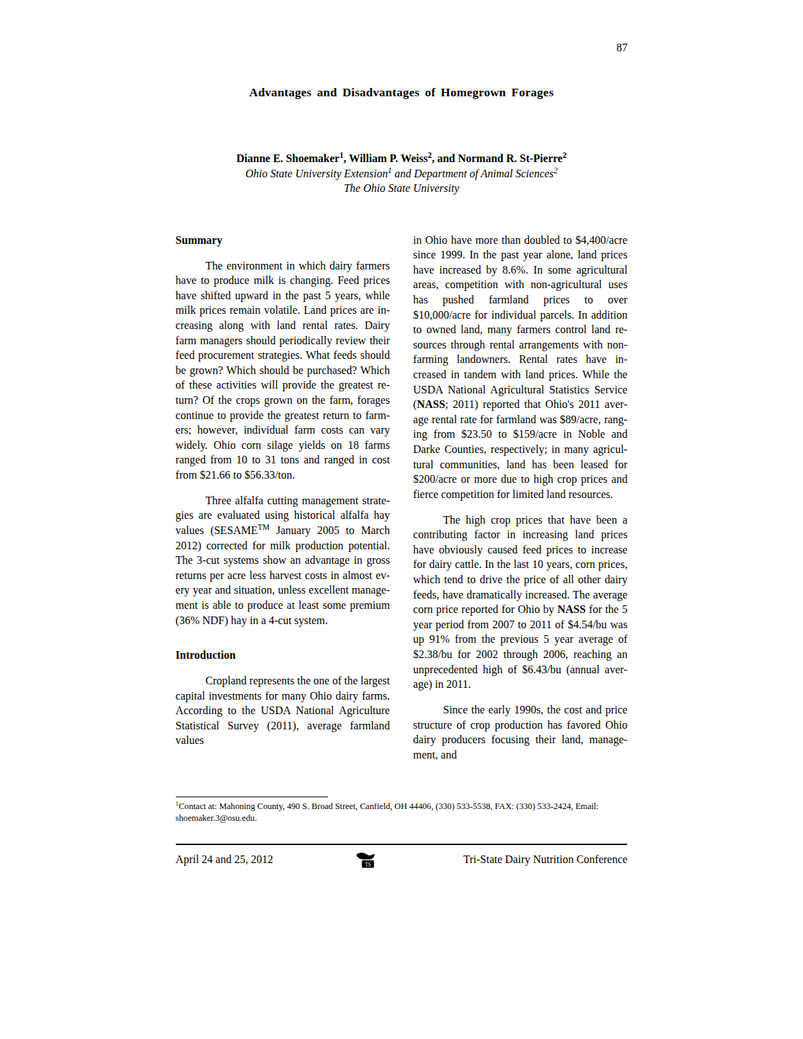87
Advantages and Disadvantages of Homegrown Forages
Dianne E. Shoemaker1, William P. Weiss2, and Normand R. St-Pierre2
Ohio State University Extension1 and Department of Animal Sciences2
The Ohio State University
Summary
The environment in which dairy farmers have to produce milk is changing. Feed prices have shifted upward in the past 5 years, while milk prices remain volatile. Land prices are increasing along with land rental rates. Dairy farm managers should periodically review their feed procurement strategies. What feeds should be grown? Which should be purchased? Which of these activities will provide the greatest return? Of the crops grown on the farm, forages continue to provide the greatest return to farmers; however, individual farm costs can vary widely. Ohio corn silage yields on 18 farms ranged from 10 to 31 tons and ranged in cost from $21.66 to $56.33/ton.
Three alfalfa cutting management strategies are evaluated using historical alfalfa hay values (SESAMETM January 2005 to March 2012) corrected for milk production potential. The 3-cut systems show an advantage in gross returns per acre less harvest costs in almost every year and situation, unless excellent management is able to produce at least some premium (36% NDF) hay in a 4-cut system.
Introduction
Cropland represents the one of the largest capital investments for many Ohio dairy farms. According to the USDA National Agriculture Statistical Survey (2011), average farmland values
in Ohio have more than doubled to $4,400/acre since 1999. In the past year alone, land prices have increased by 8.6%. In some agricultural areas, competition with non-agricultural uses has pushed farmland prices to over $10,000/acre for individual parcels. In addition to owned land, many farmers control land resources through rental arrangements with non-farming landowners. Rental rates have increased in tandem with land prices. While the USDA National Agricultural Statistics Service (NASS; 2011) reported that Ohio's 2011 average rental rate for farmland was $89/acre, ranging from $23.50 to $159/acre in Noble and Darke Counties, respectively; in many agricultural communities, land has been leased for $200/acre or more due to high crop prices and fierce competition for limited land resources.
The high crop prices that have been a contributing factor in increasing land prices have obviously caused feed prices to increase for dairy cattle. In the last 10 years, corn prices, which tend to drive the price of all other dairy feeds, have dramatically increased. The average corn price reported for Ohio by NASS for the 5 year period from 2007 to 2011 of $4.54/bu was up 91% from the previous 5 year average of $2.38/bu for 2002 through 2006, reaching an unprecedented high of $6.43/bu (annual average) in 2011.
Since the early 1990s, the cost and price structure of crop production has favored Ohio dairy producers focusing their land, management, and
1Contact at: Mahoning County, 490 S. Broad Street, Canfield, OH 44406, (330) 533-5538, FAX: (330) 533-2424, Email: shoemaker.3@osu.edu.
April 24 and 25, 2012
TS
Tri-State Dairy Nutrition Conference